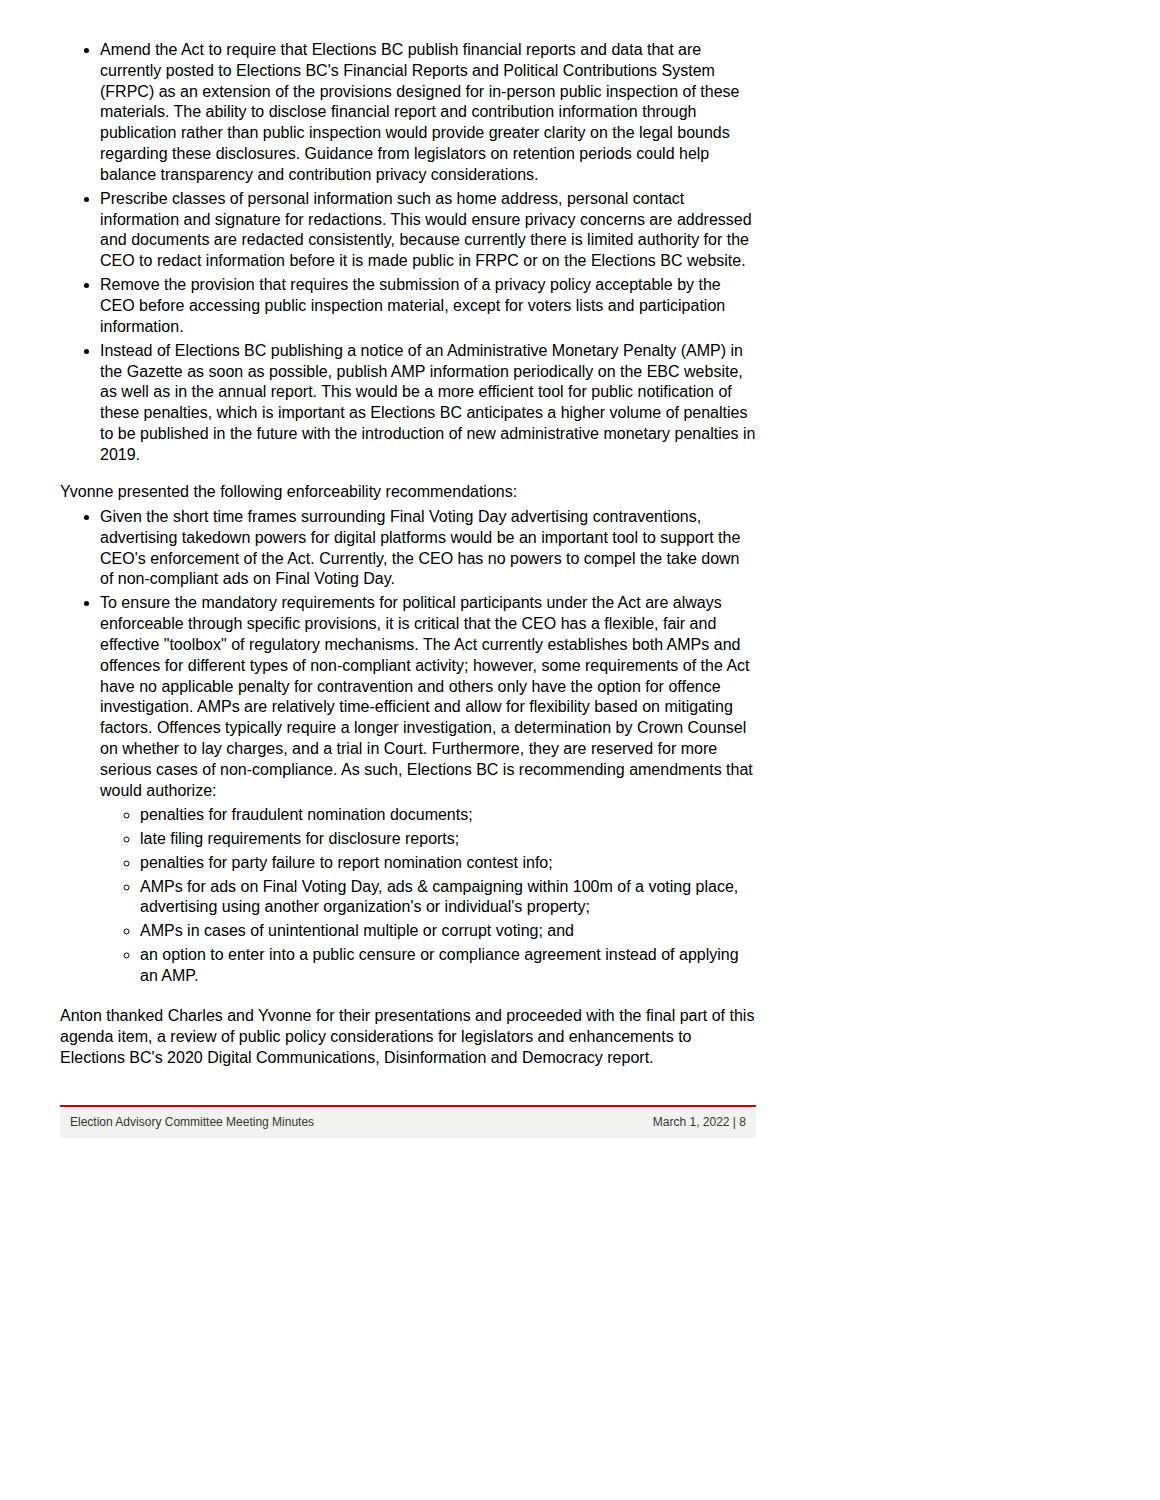Amend the Act to require that Elections BC publish financial reports and data that are currently posted to Elections BC's Financial Reports and Political Contributions System (FRPC) as an extension of the provisions designed for in-person public inspection of these materials. The ability to disclose financial report and contribution information through publication rather than public inspection would provide greater clarity on the legal bounds regarding these disclosures. Guidance from legislators on retention periods could help balance transparency and contribution privacy considerations.
Prescribe classes of personal information such as home address, personal contact information and signature for redactions. This would ensure privacy concerns are addressed and documents are redacted consistently, because currently there is limited authority for the CEO to redact information before it is made public in FRPC or on the Elections BC website.
Remove the provision that requires the submission of a privacy policy acceptable by the CEO before accessing public inspection material, except for voters lists and participation information.
Instead of Elections BC publishing a notice of an Administrative Monetary Penalty (AMP) in the Gazette as soon as possible, publish AMP information periodically on the EBC website, as well as in the annual report. This would be a more efficient tool for public notification of these penalties, which is important as Elections BC anticipates a higher volume of penalties to be published in the future with the introduction of new administrative monetary penalties in 2019.
Yvonne presented the following enforceability recommendations:
Given the short time frames surrounding Final Voting Day advertising contraventions, advertising takedown powers for digital platforms would be an important tool to support the CEO's enforcement of the Act. Currently, the CEO has no powers to compel the take down of non-compliant ads on Final Voting Day.
To ensure the mandatory requirements for political participants under the Act are always enforceable through specific provisions, it is critical that the CEO has a flexible, fair and effective "toolbox" of regulatory mechanisms. The Act currently establishes both AMPs and offences for different types of non-compliant activity; however, some requirements of the Act have no applicable penalty for contravention and others only have the option for offence investigation. AMPs are relatively time-efficient and allow for flexibility based on mitigating factors. Offences typically require a longer investigation, a determination by Crown Counsel on whether to lay charges, and a trial in Court. Furthermore, they are reserved for more serious cases of non-compliance. As such, Elections BC is recommending amendments that would authorize:
penalties for fraudulent nomination documents;
late filing requirements for disclosure reports;
penalties for party failure to report nomination contest info;
AMPs for ads on Final Voting Day, ads & campaigning within 100m of a voting place, advertising using another organization's or individual's property;
AMPs in cases of unintentional multiple or corrupt voting; and
an option to enter into a public censure or compliance agreement instead of applying an AMP.
Anton thanked Charles and Yvonne for their presentations and proceeded with the final part of this agenda item, a review of public policy considerations for legislators and enhancements to Elections BC's 2020 Digital Communications, Disinformation and Democracy report.
Election Advisory Committee Meeting Minutes March 1, 2022 | 8